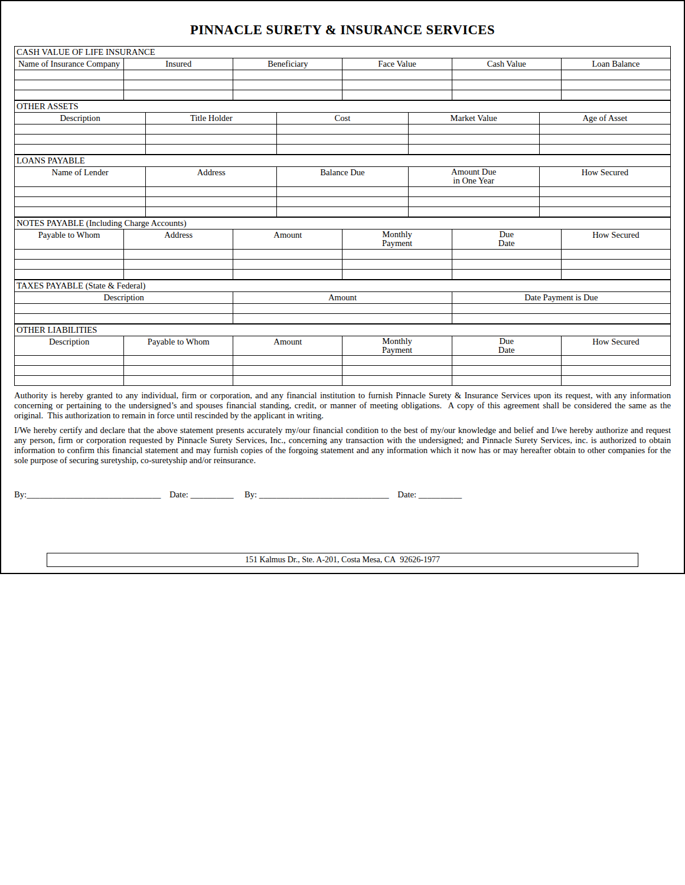PINNACLE SURETY & INSURANCE SERVICES
| CASH VALUE OF LIFE INSURANCE |
| Name of Insurance Company | Insured | Beneficiary | Face Value | Cash Value | Loan Balance |
| OTHER ASSETS |
| Description | Title Holder | Cost | Market Value | Age of Asset |
| LOANS PAYABLE |
| Name of Lender | Address | Balance Due | Amount Due in One Year | How Secured |
| NOTES PAYABLE (Including Charge Accounts) |
| Payable to Whom | Address | Amount | Monthly Payment | Due Date | How Secured |
| TAXES PAYABLE (State & Federal) |
| Description | Amount | Date Payment is Due |
| OTHER LIABILITIES |
| Description | Payable to Whom | Amount | Monthly Payment | Due Date | How Secured |
Authority is hereby granted to any individual, firm or corporation, and any financial institution to furnish Pinnacle Surety & Insurance Services upon its request, with any information concerning or pertaining to the undersigned’s and spouses financial standing, credit, or manner of meeting obligations. A copy of this agreement shall be considered the same as the original. This authorization to remain in force until rescinded by the applicant in writing.
I/We hereby certify and declare that the above statement presents accurately my/our financial condition to the best of my/our knowledge and belief and I/we hereby authorize and request any person, firm or corporation requested by Pinnacle Surety Services, Inc., concerning any transaction with the undersigned; and Pinnacle Surety Services, inc. is authorized to obtain information to confirm this financial statement and may furnish copies of the forgoing statement and any information which it now has or may hereafter obtain to other companies for the sole purpose of securing suretyship, co-suretyship and/or reinsurance.
By:_______________________________ Date: __________ By: ______________________________ Date: __________
151 Kalmus Dr., Ste. A-201, Costa Mesa, CA 92626-1977